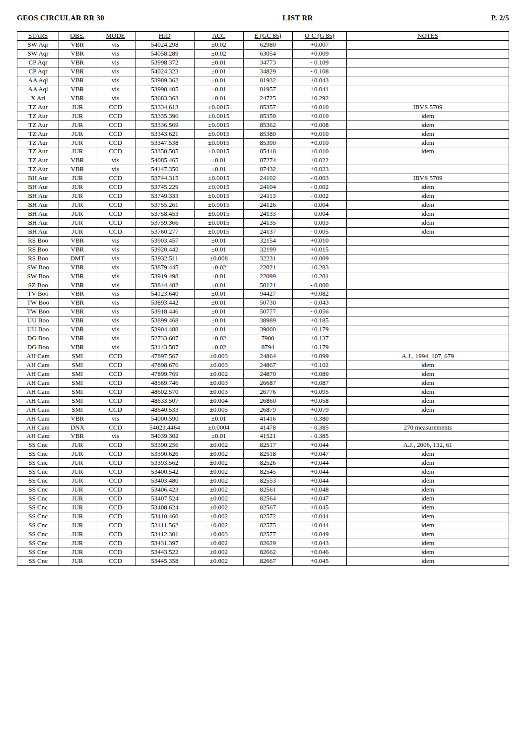GEOS CIRCULAR RR 30
LIST RR
P. 2/5
| STARS | OBS. | MODE | HJD | ACC | E (GC 85) | O-C (G 85) | NOTES |
| --- | --- | --- | --- | --- | --- | --- | --- |
| SW Aqr | VBR | vis | 54024.298 | ±0.02 | 62980 | +0.007 | |
| SW Aqr | VBR | vis | 54058.289 | ±0.02 | 63054 | +0.009 | |
| CP Aqr | VBR | vis | 53998.372 | ±0.01 | 34773 | - 0.109 | |
| CP Aqr | VBR | vis | 54024.323 | ±0.01 | 34829 | - 0.108 | |
| AA Aql | VBR | vis | 53989.362 | ±0.01 | 81932 | +0.043 | |
| AA Aql | VBR | vis | 53998.405 | ±0.01 | 81957 | +0.041 | |
| X Ari | VBR | vis | 53683.363 | ±0.01 | 24725 | +0.292 | |
| TZ Aur | JUR | CCD | 53334.613 | ±0.0015 | 85357 | +0.010 | IBVS 5709 |
| TZ Aur | JUR | CCD | 53335.396 | ±0.0015 | 85359 | +0.010 | idem |
| TZ Aur | JUR | CCD | 53336.569 | ±0.0015 | 85362 | +0.008 | idem |
| TZ Aur | JUR | CCD | 53343.621 | ±0.0015 | 85380 | +0.010 | idem |
| TZ Aur | JUR | CCD | 53347.538 | ±0.0015 | 85390 | +0.010 | idem |
| TZ Aur | JUR | CCD | 53358.505 | ±0.0015 | 85418 | +0.010 | idem |
| TZ Aur | VBR | vis | 54085.465 | ±0.01 | 87274 | +0.022 | |
| TZ Aur | VBR | vis | 54147.350 | ±0.01 | 87432 | +0.023 | |
| BH Aur | JUR | CCD | 53744.315 | ±0.0015 | 24102 | - 0.003 | IBVS 5709 |
| BH Aur | JUR | CCD | 53745.229 | ±0.0015 | 24104 | - 0.002 | idem |
| BH Aur | JUR | CCD | 53749.333 | ±0.0015 | 24113 | - 0.002 | idem |
| BH Aur | JUR | CCD | 53755.261 | ±0.0015 | 24126 | - 0.004 | idem |
| BH Aur | JUR | CCD | 53758.453 | ±0.0015 | 24133 | - 0.004 | idem |
| BH Aur | JUR | CCD | 53759.366 | ±0.0015 | 24135 | - 0.003 | idem |
| BH Aur | JUR | CCD | 53760.277 | ±0.0015 | 24137 | - 0.005 | idem |
| RS Boo | VBR | vis | 53903.457 | ±0.01 | 32154 | +0.010 | |
| RS Boo | VBR | vis | 53920.442 | ±0.01 | 32199 | +0.015 | |
| RS Boo | DMT | vis | 53932.511 | ±0.008 | 32231 | +0.009 | |
| SW Boo | VBR | vis | 53879.445 | ±0.02 | 22021 | +0.283 | |
| SW Boo | VBR | vis | 53919.498 | ±0.01 | 22099 | +0.281 | |
| SZ Boo | VBR | vis | 53844.482 | ±0.01 | 50121 | - 0.000 | |
| TV Boo | VBR | vis | 54123.640 | ±0.01 | 94427 | +0.082 | |
| TW Boo | VBR | vis | 53893.442 | ±0.01 | 50730 | - 0.043 | |
| TW Boo | VBR | vis | 53918.446 | ±0.01 | 50777 | - 0.056 | |
| UU Boo | VBR | vis | 53899.468 | ±0.01 | 38989 | +0.185 | |
| UU Boo | VBR | vis | 53904.488 | ±0.01 | 39000 | +0.179 | |
| DG Boo | VBR | vis | 52733.607 | ±0.02 | 7900 | +0.137 | |
| DG Boo | VBR | vis | 53143.507 | ±0.02 | 8794 | +0.179 | |
| AH Cam | SMI | CCD | 47897.567 | ±0.003 | 24864 | +0.099 | A.J., 1994, 107, 679 |
| AH Cam | SMI | CCD | 47898.676 | ±0.003 | 24867 | +0.102 | idem |
| AH Cam | SMI | CCD | 47899.769 | ±0.002 | 24870 | +0.089 | idem |
| AH Cam | SMI | CCD | 48569.746 | ±0.003 | 26687 | +0.087 | idem |
| AH Cam | SMI | CCD | 48602.570 | ±0.003 | 26776 | +0.095 | idem |
| AH Cam | SMI | CCD | 48633.507 | ±0.004 | 26860 | +0.058 | idem |
| AH Cam | SMI | CCD | 48640.533 | ±0.005 | 26879 | +0.079 | idem |
| AH Cam | VBR | vis | 54000.590 | ±0.01 | 41416 | - 0.380 | |
| AH Cam | DNX | CCD | 54023.4464 | ±0.0004 | 41478 | - 0.385 | 270 measurements |
| AH Cam | VBR | vis | 54039.302 | ±0.01 | 41521 | - 0.385 | |
| SS Cnc | JUR | CCD | 53390.256 | ±0.002 | 82517 | +0.044 | A.J., 2006, 132, 61 |
| SS Cnc | JUR | CCD | 53390.626 | ±0.002 | 82518 | +0.047 | idem |
| SS Cnc | JUR | CCD | 53393.562 | ±0.002 | 82526 | +0.044 | idem |
| SS Cnc | JUR | CCD | 53400.542 | ±0.002 | 82545 | +0.044 | idem |
| SS Cnc | JUR | CCD | 53403.480 | ±0.002 | 82553 | +0.044 | idem |
| SS Cnc | JUR | CCD | 53406.423 | ±0.002 | 82561 | +0.048 | idem |
| SS Cnc | JUR | CCD | 53407.524 | ±0.002 | 82564 | +0.047 | idem |
| SS Cnc | JUR | CCD | 53408.624 | ±0.002 | 82567 | +0.045 | idem |
| SS Cnc | JUR | CCD | 53410.460 | ±0.002 | 82572 | +0.044 | idem |
| SS Cnc | JUR | CCD | 53411.562 | ±0.002 | 82575 | +0.044 | idem |
| SS Cnc | JUR | CCD | 53412.301 | ±0.003 | 82577 | +0.049 | idem |
| SS Cnc | JUR | CCD | 53431.397 | ±0.002 | 82629 | +0.043 | idem |
| SS Cnc | JUR | CCD | 53443.522 | ±0.002 | 82662 | +0.046 | idem |
| SS Cnc | JUR | CCD | 53445.358 | ±0.002 | 82667 | +0.045 | idem |